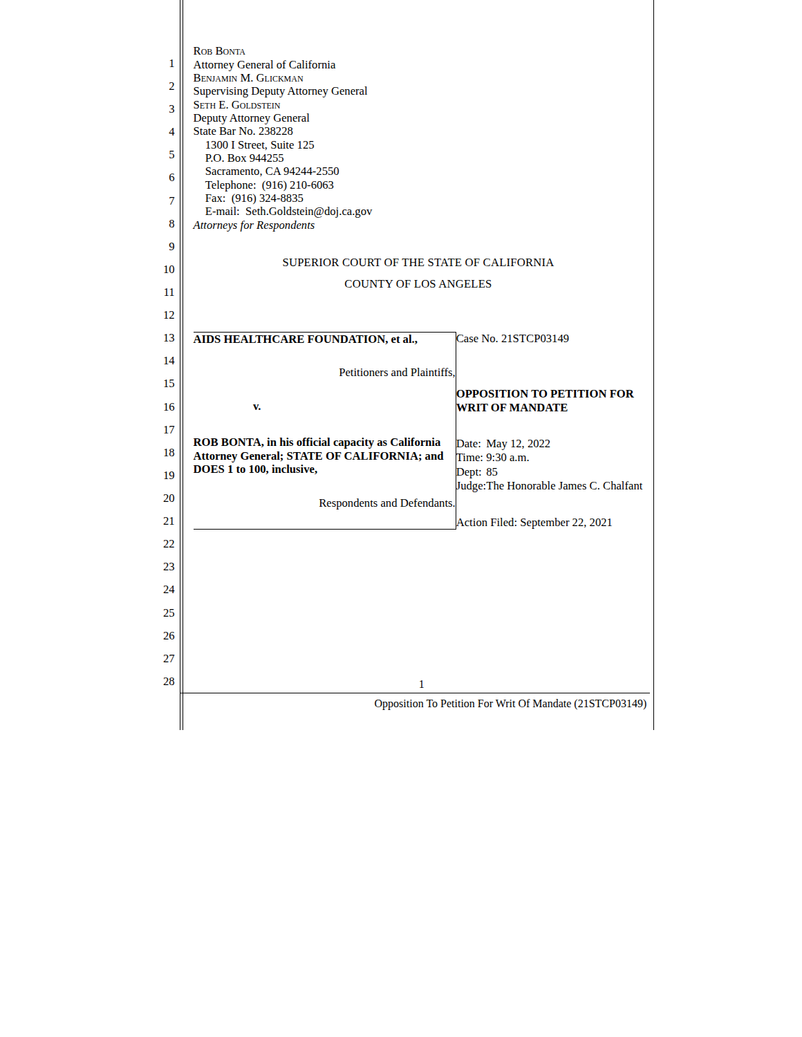1
2
3
4
5
6
7
8
9
10
11
12
13
14
15
16
17
18
19
20
21
22
23
24
25
26
27
28
Rob Bonta
Attorney General of California
Benjamin M. Glickman
Supervising Deputy Attorney General
Seth E. Goldstein
Deputy Attorney General
State Bar No. 238228
1300 I Street, Suite 125
P.O. Box 944255
Sacramento, CA 94244-2550
Telephone: (916) 210-6063
Fax: (916) 324-8835
E-mail: Seth.Goldstein@doj.ca.gov
Attorneys for Respondents
SUPERIOR COURT OF THE STATE OF CALIFORNIA
COUNTY OF LOS ANGELES
| AIDS HEALTHCARE FOUNDATION, et al., Petitioners and Plaintiffs, v. ROB BONTA, in his official capacity as California Attorney General; STATE OF CALIFORNIA; and DOES 1 to 100, inclusive, Respondents and Defendants. | Case No. 21STCP03149 OPPOSITION TO PETITION FOR WRIT OF MANDATE / Date: / May 12, 2022 / / Time: / 9:30 a.m. / / Dept: / 85 / / Judge: / The Honorable James C. Chalfant / Action Filed: September 22, 2021 |
1
Opposition To Petition For Writ Of Mandate (21STCP03149)